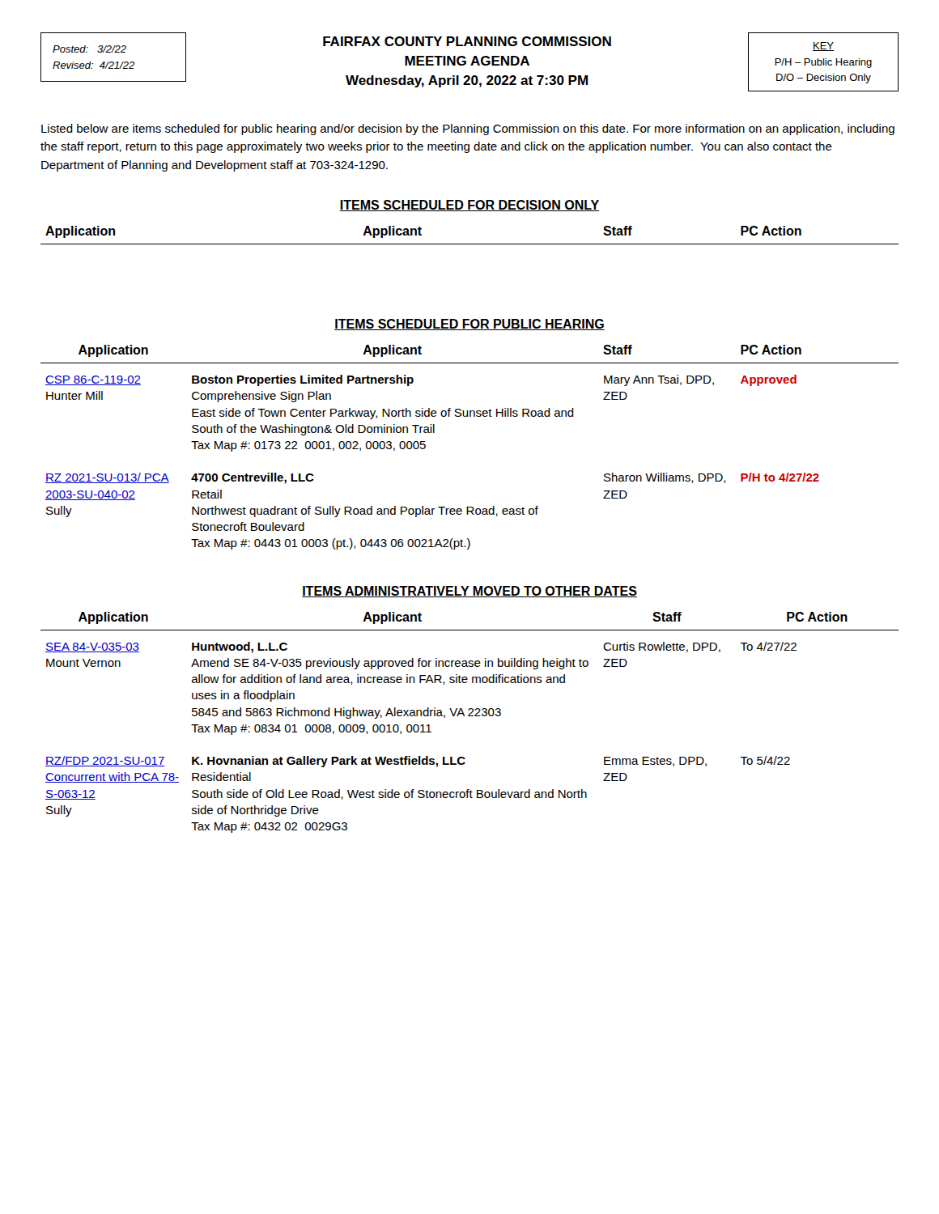Posted: 3/2/22
Revised: 4/21/22
FAIRFAX COUNTY PLANNING COMMISSION
MEETING AGENDA
Wednesday, April 20, 2022 at 7:30 PM
KEY
P/H – Public Hearing
D/O – Decision Only
Listed below are items scheduled for public hearing and/or decision by the Planning Commission on this date. For more information on an application, including the staff report, return to this page approximately two weeks prior to the meeting date and click on the application number. You can also contact the Department of Planning and Development staff at 703-324-1290.
ITEMS SCHEDULED FOR DECISION ONLY
| Application | Applicant | Staff | PC Action |
| --- | --- | --- | --- |
ITEMS SCHEDULED FOR PUBLIC HEARING
| Application | Applicant | Staff | PC Action |
| --- | --- | --- | --- |
| CSP 86-C-119-02 Hunter Mill | Boston Properties Limited Partnership Comprehensive Sign Plan East side of Town Center Parkway, North side of Sunset Hills Road and South of the Washington& Old Dominion Trail Tax Map #: 0173 22 0001, 002, 0003, 0005 | Mary Ann Tsai, DPD, ZED | Approved |
| RZ 2021-SU-013/ PCA 2003-SU-040-02 Sully | 4700 Centreville, LLC Retail Northwest quadrant of Sully Road and Poplar Tree Road, east of Stonecroft Boulevard Tax Map #: 0443 01 0003 (pt.), 0443 06 0021A2(pt.) | Sharon Williams, DPD, ZED | P/H to 4/27/22 |
ITEMS ADMINISTRATIVELY MOVED TO OTHER DATES
| Application | Applicant | Staff | PC Action |
| --- | --- | --- | --- |
| SEA 84-V-035-03 Mount Vernon | Huntwood, L.L.C Amend SE 84-V-035 previously approved for increase in building height to allow for addition of land area, increase in FAR, site modifications and uses in a floodplain 5845 and 5863 Richmond Highway, Alexandria, VA 22303 Tax Map #: 0834 01 0008, 0009, 0010, 0011 | Curtis Rowlette, DPD, ZED | To 4/27/22 |
| RZ/FDP 2021-SU-017 Concurrent with PCA 78-S-063-12 Sully | K. Hovnanian at Gallery Park at Westfields, LLC Residential South side of Old Lee Road, West side of Stonecroft Boulevard and North side of Northridge Drive Tax Map #: 0432 02 0029G3 | Emma Estes, DPD, ZED | To 5/4/22 |